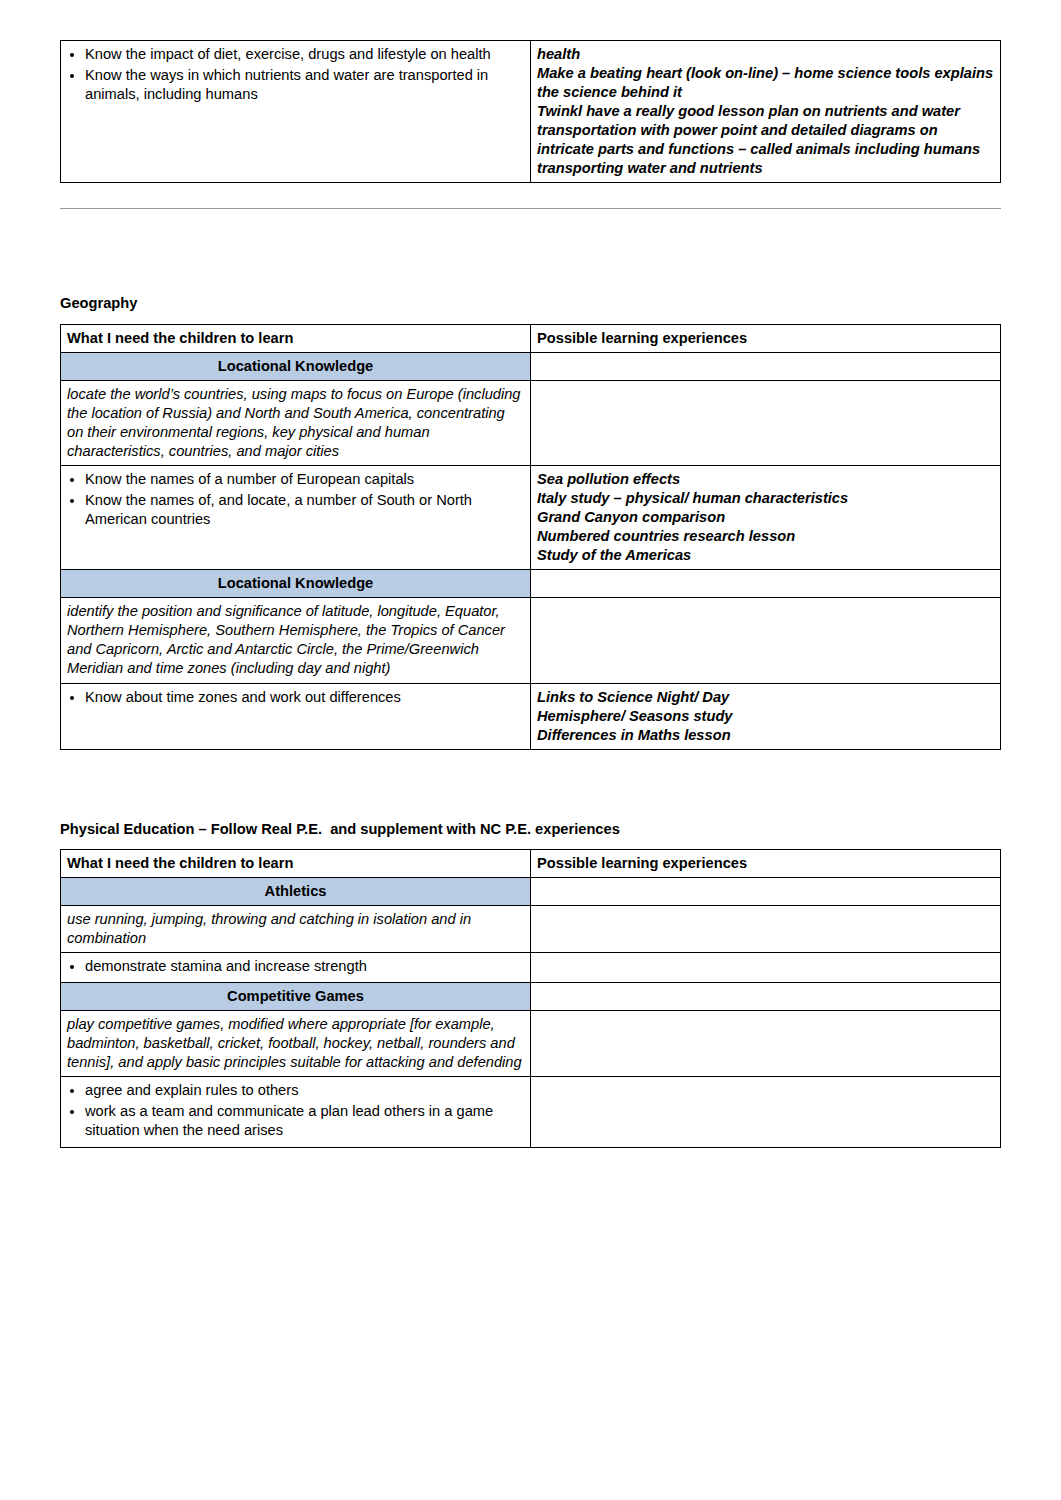| Know the impact of diet, exercise, drugs and lifestyle on health Know the ways in which nutrients and water are transported in animals, including humans | health Make a beating heart (look on-line) – home science tools explains the science behind it Twinkl have a really good lesson plan on nutrients and water transportation with power point and detailed diagrams on intricate parts and functions – called animals including humans transporting water and nutrients |
Geography
| What I need the children to learn | Possible learning experiences |
| Locational Knowledge | |
| locate the world’s countries, using maps to focus on Europe (including the location of Russia) and North and South America, concentrating on their environmental regions, key physical and human characteristics, countries, and major cities | |
| Know the names of a number of European capitals Know the names of, and locate, a number of South or North American countries | Sea pollution effects Italy study – physical/ human characteristics Grand Canyon comparison Numbered countries research lesson Study of the Americas |
| Locational Knowledge | |
| identify the position and significance of latitude, longitude, Equator, Northern Hemisphere, Southern Hemisphere, the Tropics of Cancer and Capricorn, Arctic and Antarctic Circle, the Prime/Greenwich Meridian and time zones (including day and night) | |
| Know about time zones and work out differences | Links to Science Night/ Day Hemisphere/ Seasons study Differences in Maths lesson |
Physical Education – Follow Real P.E. and supplement with NC P.E. experiences
| What I need the children to learn | Possible learning experiences |
| Athletics | |
| use running, jumping, throwing and catching in isolation and in combination | |
| demonstrate stamina and increase strength | |
| Competitive Games | |
| play competitive games, modified where appropriate [for example, badminton, basketball, cricket, football, hockey, netball, rounders and tennis], and apply basic principles suitable for attacking and defending | |
| agree and explain rules to others work as a team and communicate a plan lead others in a game situation when the need arises | |